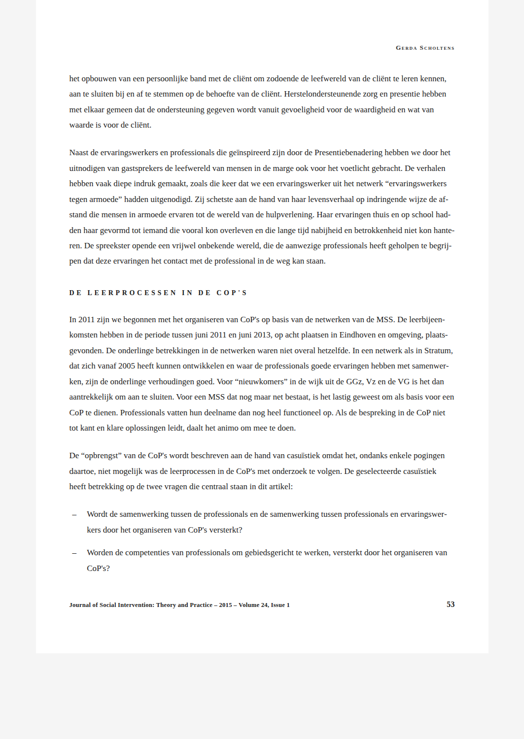Gerda Scholtens
het opbouwen van een persoonlijke band met de cliënt om zodoende de leefwereld van de cliënt te leren kennen, aan te sluiten bij en af te stemmen op de behoefte van de cliënt. Herstelondersteunende zorg en presentie hebben met elkaar gemeen dat de ondersteuning gegeven wordt vanuit gevoeligheid voor de waardigheid en wat van waarde is voor de cliënt.
Naast de ervaringswerkers en professionals die geïnspireerd zijn door de Presentiebenadering hebben we door het uitnodigen van gastsprekers de leefwereld van mensen in de marge ook voor het voetlicht gebracht. De verhalen hebben vaak diepe indruk gemaakt, zoals die keer dat we een ervaringswerker uit het netwerk “ervaringswerkers tegen armoede” hadden uitgenodigd. Zij schetste aan de hand van haar levensverhaal op indringende wijze de afstand die mensen in armoede ervaren tot de wereld van de hulpverlening. Haar ervaringen thuis en op school hadden haar gevormd tot iemand die vooral kon overleven en die lange tijd nabijheid en betrokkenheid niet kon hanteren. De spreekster opende een vrijwel onbekende wereld, die de aanwezige professionals heeft geholpen te begrijpen dat deze ervaringen het contact met de professional in de weg kan staan.
De leerprocessen in de CoP's
In 2011 zijn we begonnen met het organiseren van CoP's op basis van de netwerken van de MSS. De leerbijeenkomsten hebben in de periode tussen juni 2011 en juni 2013, op acht plaatsen in Eindhoven en omgeving, plaatsgevonden. De onderlinge betrekkingen in de netwerken waren niet overal hetzelfde. In een netwerk als in Stratum, dat zich vanaf 2005 heeft kunnen ontwikkelen en waar de professionals goede ervaringen hebben met samenwerken, zijn de onderlinge verhoudingen goed. Voor “nieuwkomers” in de wijk uit de GGz, Vz en de VG is het dan aantrekkelijk om aan te sluiten. Voor een MSS dat nog maar net bestaat, is het lastig geweest om als basis voor een CoP te dienen. Professionals vatten hun deelname dan nog heel functioneel op. Als de bespreking in de CoP niet tot kant en klare oplossingen leidt, daalt het animo om mee te doen.
De “opbrengst” van de CoP's wordt beschreven aan de hand van casuïstiek omdat het, ondanks enkele pogingen daartoe, niet mogelijk was de leerprocessen in de CoP's met onderzoek te volgen. De geselecteerde casuïstiek heeft betrekking op de twee vragen die centraal staan in dit artikel:
Wordt de samenwerking tussen de professionals en de samenwerking tussen professionals en ervaringswerkers door het organiseren van CoP's versterkt?
Worden de competenties van professionals om gebiedsgericht te werken, versterkt door het organiseren van CoP's?
Journal of Social Intervention: Theory and Practice – 2015 – Volume 24, Issue 1 53